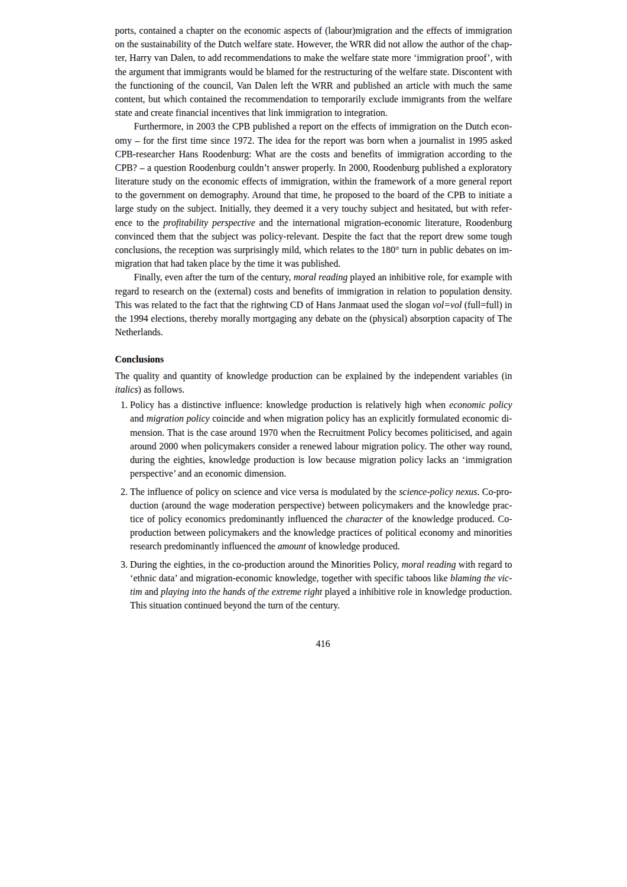ports, contained a chapter on the economic aspects of (labour)migration and the effects of immigration on the sustainability of the Dutch welfare state. However, the WRR did not allow the author of the chapter, Harry van Dalen, to add recommendations to make the welfare state more ‘immigration proof’, with the argument that immigrants would be blamed for the restructuring of the welfare state. Discontent with the functioning of the council, Van Dalen left the WRR and published an article with much the same content, but which contained the recommendation to temporarily exclude immigrants from the welfare state and create financial incentives that link immigration to integration.
Furthermore, in 2003 the CPB published a report on the effects of immigration on the Dutch economy – for the first time since 1972. The idea for the report was born when a journalist in 1995 asked CPB-researcher Hans Roodenburg: What are the costs and benefits of immigration according to the CPB? – a question Roodenburg couldn’t answer properly. In 2000, Roodenburg published a exploratory literature study on the economic effects of immigration, within the framework of a more general report to the government on demography. Around that time, he proposed to the board of the CPB to initiate a large study on the subject. Initially, they deemed it a very touchy subject and hesitated, but with reference to the profitability perspective and the international migration-economic literature, Roodenburg convinced them that the subject was policy-relevant. Despite the fact that the report drew some tough conclusions, the reception was surprisingly mild, which relates to the 180° turn in public debates on immigration that had taken place by the time it was published.
Finally, even after the turn of the century, moral reading played an inhibitive role, for example with regard to research on the (external) costs and benefits of immigration in relation to population density. This was related to the fact that the rightwing CD of Hans Janmaat used the slogan vol=vol (full=full) in the 1994 elections, thereby morally mortgaging any debate on the (physical) absorption capacity of The Netherlands.
Conclusions
The quality and quantity of knowledge production can be explained by the independent variables (in italics) as follows.
Policy has a distinctive influence: knowledge production is relatively high when economic policy and migration policy coincide and when migration policy has an explicitly formulated economic dimension. That is the case around 1970 when the Recruitment Policy becomes politicised, and again around 2000 when policymakers consider a renewed labour migration policy. The other way round, during the eighties, knowledge production is low because migration policy lacks an ‘immigration perspective’ and an economic dimension.
The influence of policy on science and vice versa is modulated by the science-policy nexus. Co-production (around the wage moderation perspective) between policymakers and the knowledge practice of policy economics predominantly influenced the character of the knowledge produced. Co-production between policymakers and the knowledge practices of political economy and minorities research predominantly influenced the amount of knowledge produced.
During the eighties, in the co-production around the Minorities Policy, moral reading with regard to ‘ethnic data’ and migration-economic knowledge, together with specific taboos like blaming the victim and playing into the hands of the extreme right played a inhibitive role in knowledge production. This situation continued beyond the turn of the century.
416